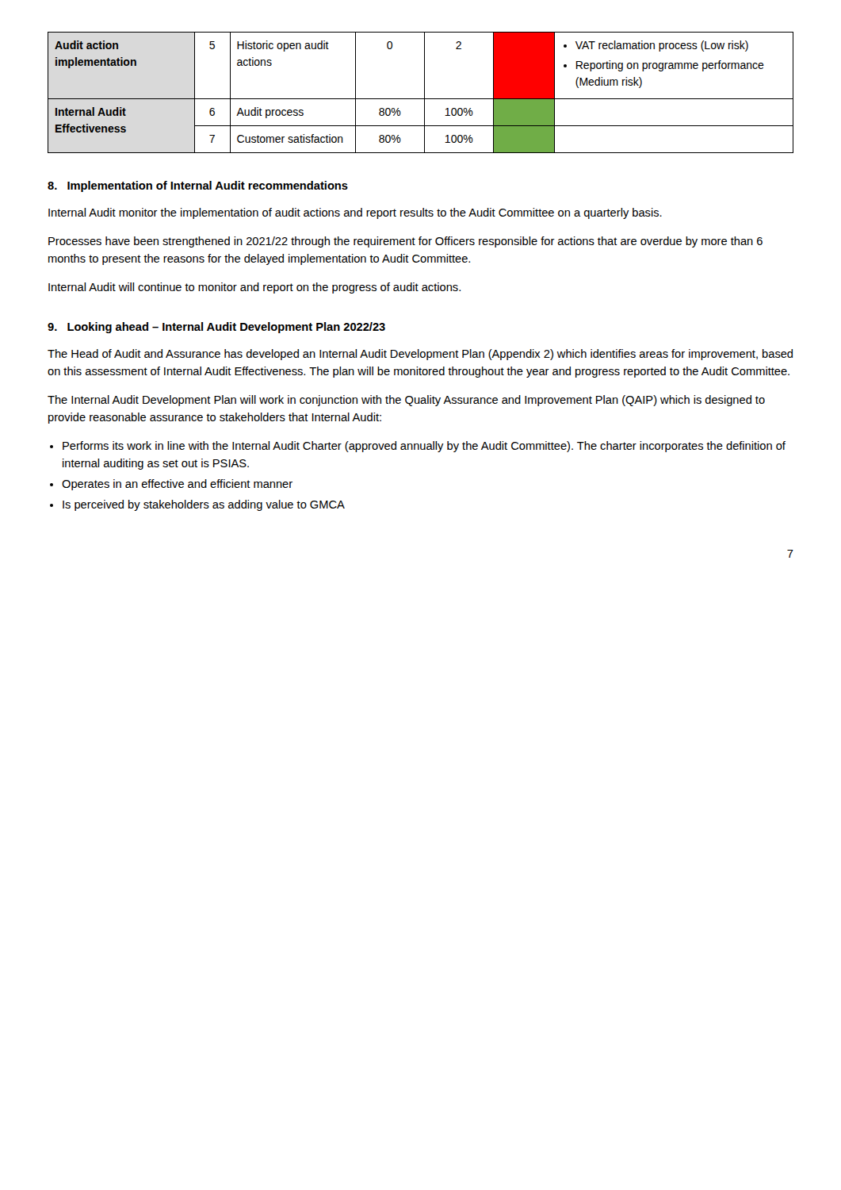| Audit action implementation | 5 | Historic open audit actions | 0 | 2 | | VAT reclamation process (Low risk) Reporting on programme performance (Medium risk) |
| Internal Audit Effectiveness | 6 | Audit process | 80% | 100% | | |
| 7 | Customer satisfaction | 80% | 100% | | |
8. Implementation of Internal Audit recommendations
Internal Audit monitor the implementation of audit actions and report results to the Audit Committee on a quarterly basis.
Processes have been strengthened in 2021/22 through the requirement for Officers responsible for actions that are overdue by more than 6 months to present the reasons for the delayed implementation to Audit Committee.
Internal Audit will continue to monitor and report on the progress of audit actions.
9. Looking ahead – Internal Audit Development Plan 2022/23
The Head of Audit and Assurance has developed an Internal Audit Development Plan (Appendix 2) which identifies areas for improvement, based on this assessment of Internal Audit Effectiveness. The plan will be monitored throughout the year and progress reported to the Audit Committee.
The Internal Audit Development Plan will work in conjunction with the Quality Assurance and Improvement Plan (QAIP) which is designed to provide reasonable assurance to stakeholders that Internal Audit:
Performs its work in line with the Internal Audit Charter (approved annually by the Audit Committee). The charter incorporates the definition of internal auditing as set out is PSIAS.
Operates in an effective and efficient manner
Is perceived by stakeholders as adding value to GMCA
7